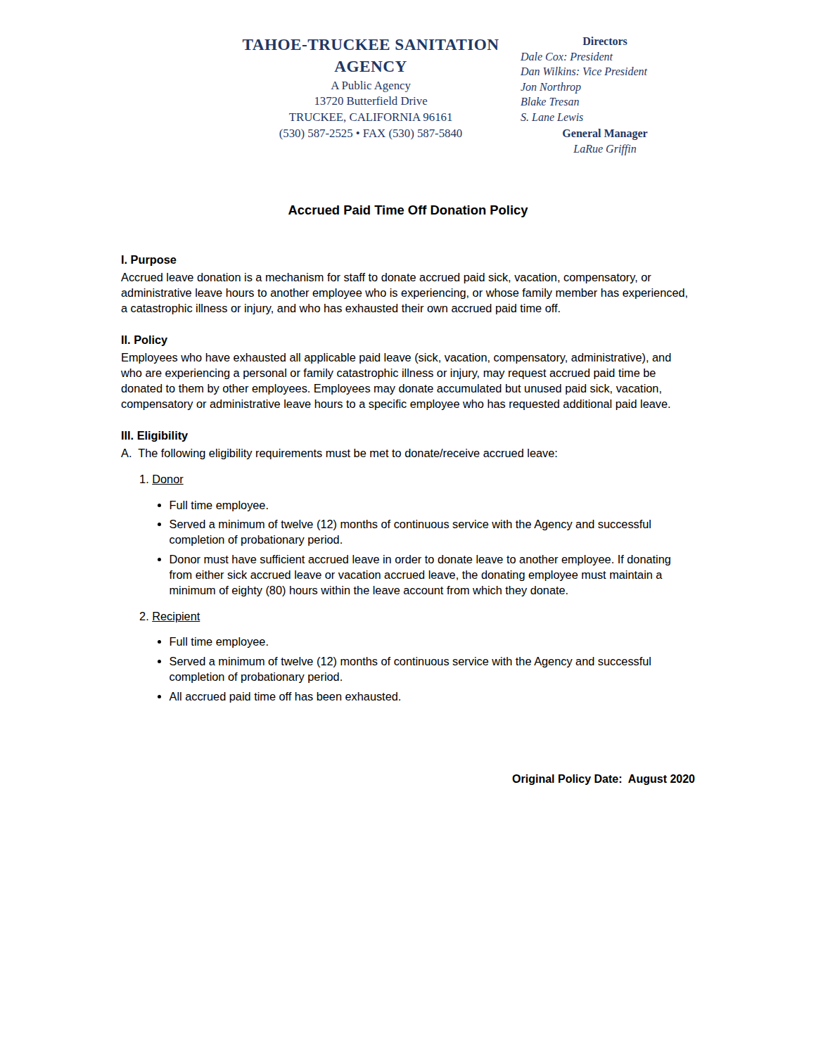TAHOE-TRUCKEE SANITATION AGENCY
A Public Agency
13720 Butterfield Drive
TRUCKEE, CALIFORNIA 96161
(530) 587-2525 • FAX (530) 587-5840
Directors
Dale Cox: President
Dan Wilkins: Vice President
Jon Northrop
Blake Tresan
S. Lane Lewis
General Manager
LaRue Griffin
Accrued Paid Time Off Donation Policy
I. Purpose
Accrued leave donation is a mechanism for staff to donate accrued paid sick, vacation, compensatory, or administrative leave hours to another employee who is experiencing, or whose family member has experienced, a catastrophic illness or injury, and who has exhausted their own accrued paid time off.
II. Policy
Employees who have exhausted all applicable paid leave (sick, vacation, compensatory, administrative), and who are experiencing a personal or family catastrophic illness or injury, may request accrued paid time be donated to them by other employees. Employees may donate accumulated but unused paid sick, vacation, compensatory or administrative leave hours to a specific employee who has requested additional paid leave.
III. Eligibility
A. The following eligibility requirements must be met to donate/receive accrued leave:
1. Donor
Full time employee.
Served a minimum of twelve (12) months of continuous service with the Agency and successful completion of probationary period.
Donor must have sufficient accrued leave in order to donate leave to another employee. If donating from either sick accrued leave or vacation accrued leave, the donating employee must maintain a minimum of eighty (80) hours within the leave account from which they donate.
2. Recipient
Full time employee.
Served a minimum of twelve (12) months of continuous service with the Agency and successful completion of probationary period.
All accrued paid time off has been exhausted.
Original Policy Date: August 2020